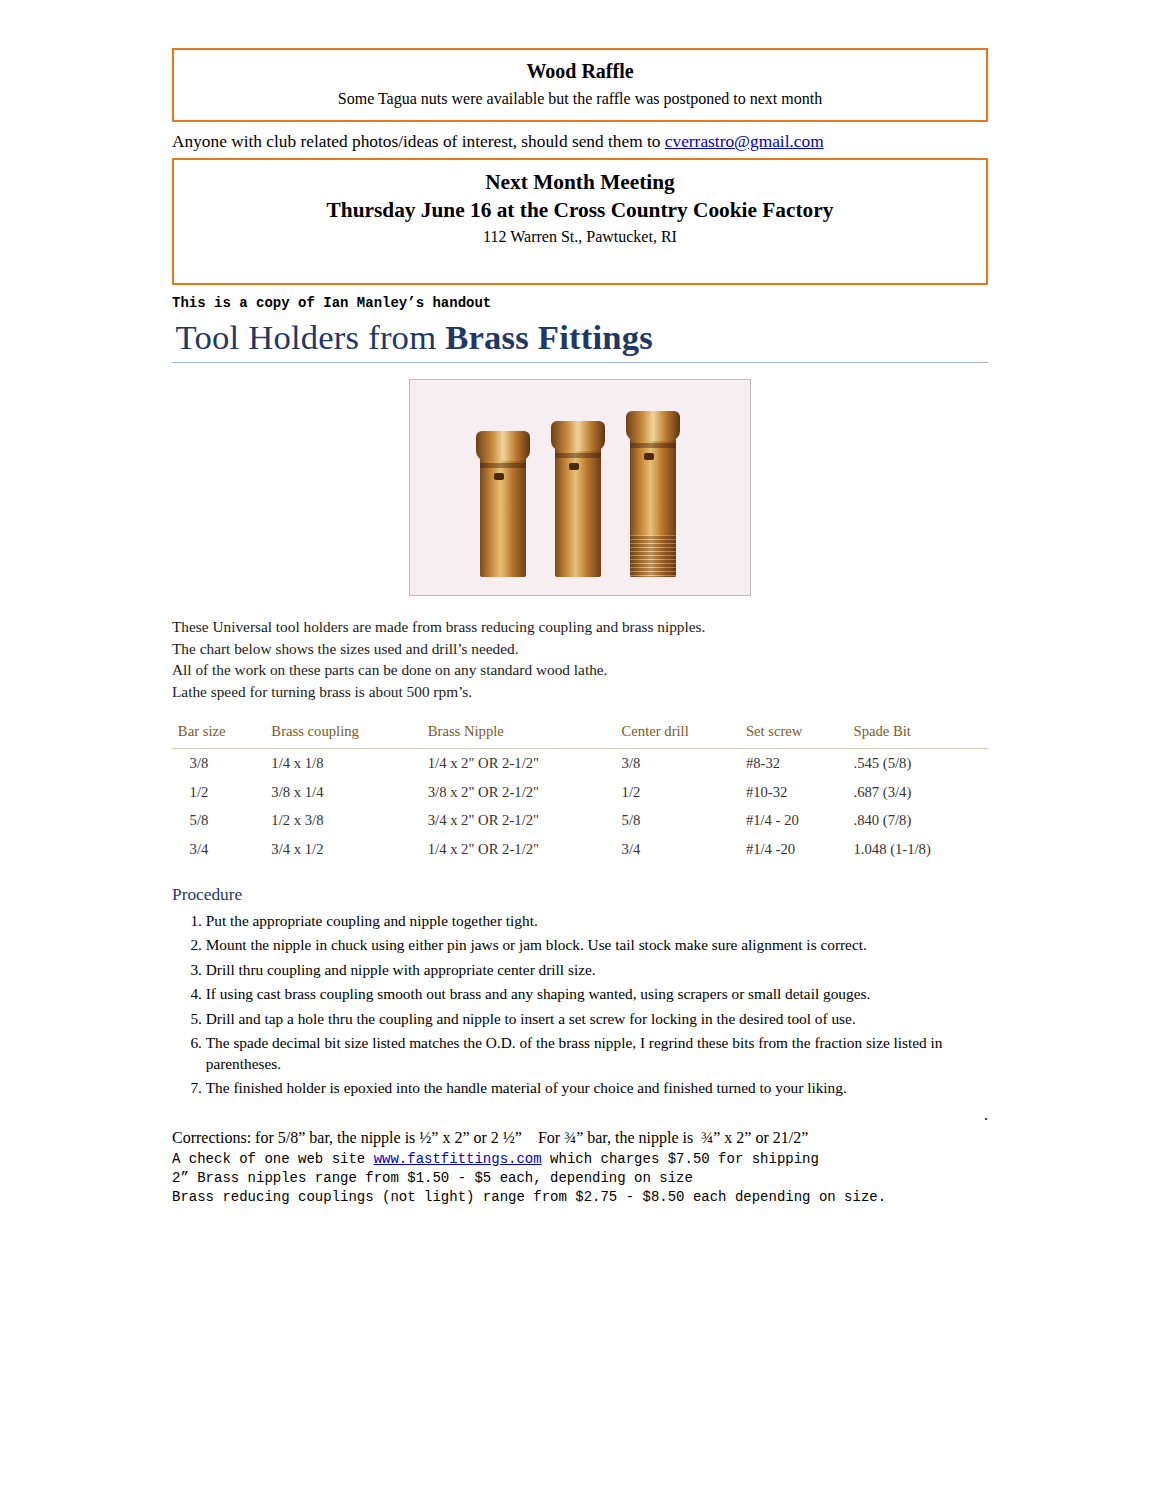Wood Raffle
Some Tagua nuts were available but the raffle was postponed to next month
Anyone with club related photos/ideas of interest, should send them to cverrastro@gmail.com
Next Month Meeting
Thursday June 16 at the Cross Country Cookie Factory
112 Warren St., Pawtucket, RI
This is a copy of Ian Manley’s handout
Tool Holders from Brass Fittings
These Universal tool holders are made from brass reducing coupling and brass nipples.
The chart below shows the sizes used and drill’s needed.
All of the work on these parts can be done on any standard wood lathe.
Lathe speed for turning brass is about 500 rpm’s.
| Bar size | Brass coupling | Brass Nipple | Center drill | Set screw | Spade Bit |
| --- | --- | --- | --- | --- | --- |
| 3/8 | 1/4 x 1/8 | 1/4 x 2" OR 2-1/2" | 3/8 | #8-32 | .545 (5/8) |
| 1/2 | 3/8 x 1/4 | 3/8 x 2" OR 2-1/2" | 1/2 | #10-32 | .687 (3/4) |
| 5/8 | 1/2 x 3/8 | 3/4 x 2" OR 2-1/2" | 5/8 | #1/4 - 20 | .840 (7/8) |
| 3/4 | 3/4 x 1/2 | 1/4 x 2" OR 2-1/2" | 3/4 | #1/4 -20 | 1.048 (1-1/8) |
Procedure
Put the appropriate coupling and nipple together tight.
Mount the nipple in chuck using either pin jaws or jam block. Use tail stock make sure alignment is correct.
Drill thru coupling and nipple with appropriate center drill size.
If using cast brass coupling smooth out brass and any shaping wanted, using scrapers or small detail gouges.
Drill and tap a hole thru the coupling and nipple to insert a set screw for locking in the desired tool of use.
The spade decimal bit size listed matches the O.D. of the brass nipple, I regrind these bits from the fraction size listed in parentheses.
The finished holder is epoxied into the handle material of your choice and finished turned to your liking.
.
Corrections: for 5/8” bar, the nipple is ½” x 2” or 2 ½” For ¾” bar, the nipple is ¾” x 2” or 21/2”
A check of one web site www.fastfittings.com which charges $7.50 for shipping
2” Brass nipples range from $1.50 - $5 each, depending on size
Brass reducing couplings (not light) range from $2.75 - $8.50 each depending on size.